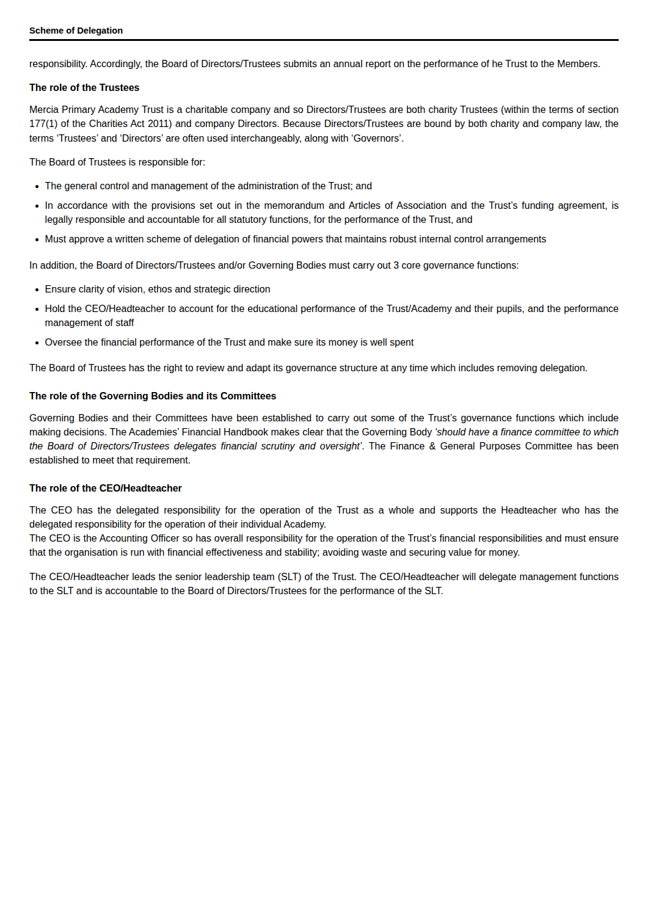Scheme of Delegation
responsibility. Accordingly, the Board of Directors/Trustees submits an annual report on the performance of he Trust to the Members.
The role of the Trustees
Mercia Primary Academy Trust is a charitable company and so Directors/Trustees are both charity Trustees (within the terms of section 177(1) of the Charities Act 2011) and company Directors. Because Directors/Trustees are bound by both charity and company law, the terms ‘Trustees’ and ‘Directors’ are often used interchangeably, along with ‘Governors’.
The Board of Trustees is responsible for:
The general control and management of the administration of the Trust; and
In accordance with the provisions set out in the memorandum and Articles of Association and the Trust’s funding agreement, is legally responsible and accountable for all statutory functions, for the performance of the Trust, and
Must approve a written scheme of delegation of financial powers that maintains robust internal control arrangements
In addition, the Board of Directors/Trustees and/or Governing Bodies must carry out 3 core governance functions:
Ensure clarity of vision, ethos and strategic direction
Hold the CEO/Headteacher to account for the educational performance of the Trust/Academy and their pupils, and the performance management of staff
Oversee the financial performance of the Trust and make sure its money is well spent
The Board of Trustees has the right to review and adapt its governance structure at any time which includes removing delegation.
The role of the Governing Bodies and its Committees
Governing Bodies and their Committees have been established to carry out some of the Trust’s governance functions which include making decisions. The Academies’ Financial Handbook makes clear that the Governing Body ‘should have a finance committee to which the Board of Directors/Trustees delegates financial scrutiny and oversight’. The Finance & General Purposes Committee has been established to meet that requirement.
The role of the CEO/Headteacher
The CEO has the delegated responsibility for the operation of the Trust as a whole and supports the Headteacher who has the delegated responsibility for the operation of their individual Academy.
The CEO is the Accounting Officer so has overall responsibility for the operation of the Trust’s financial responsibilities and must ensure that the organisation is run with financial effectiveness and stability; avoiding waste and securing value for money.
The CEO/Headteacher leads the senior leadership team (SLT) of the Trust. The CEO/Headteacher will delegate management functions to the SLT and is accountable to the Board of Directors/Trustees for the performance of the SLT.